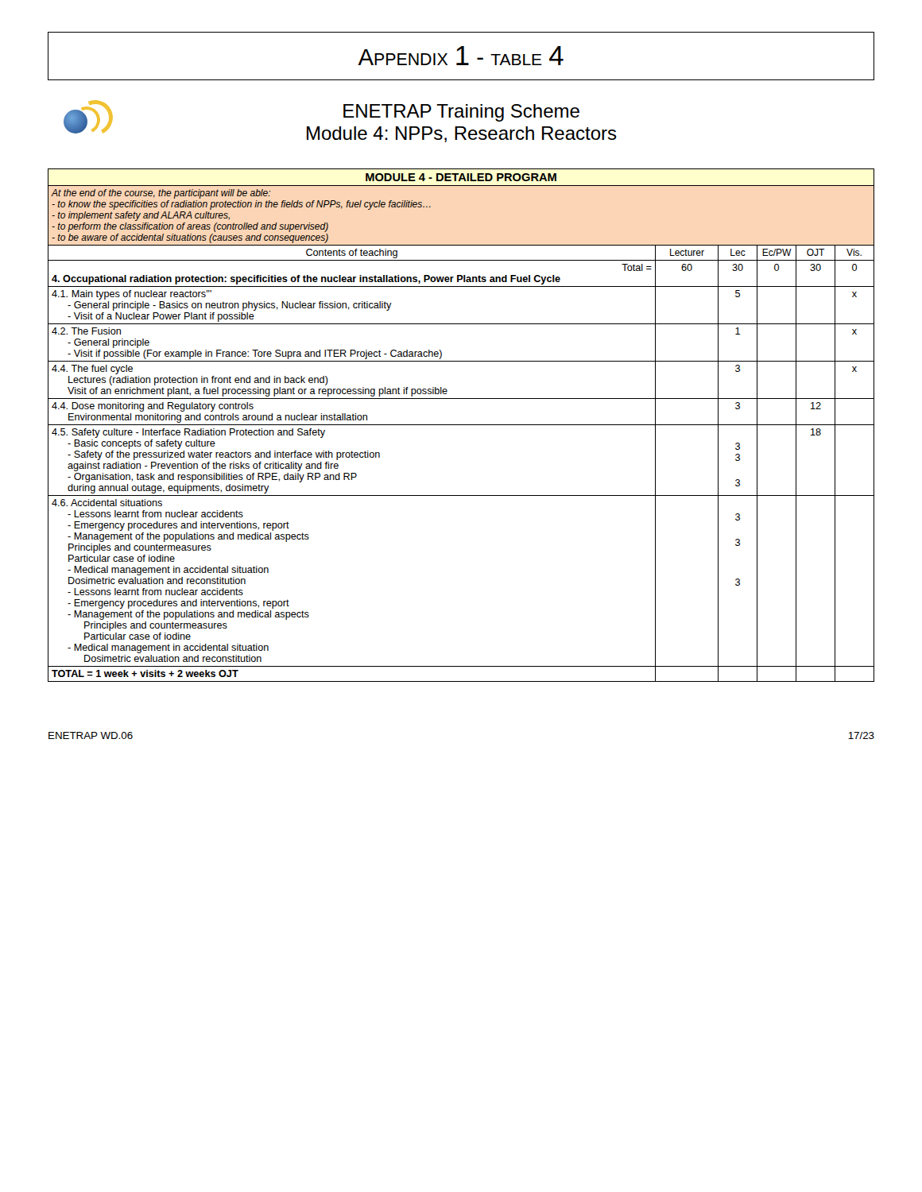APPENDIX 1 - table 4
ENETRAP Training Scheme
Module 4: NPPs, Research Reactors
| MODULE 4 - DETAILED PROGRAM |
| At the end of the course, the participant will be able: - to know the specificities of radiation protection in the fields of NPPs, fuel cycle facilities… - to implement safety and ALARA cultures, - to perform the classification of areas (controlled and supervised) - to be aware of accidental situations (causes and consequences) |
| Contents of teaching | Lecturer | Lec | Ec/PW | OJT | Vis. |
| Total = 4. Occupational radiation protection: specificities of the nuclear installations, Power Plants and Fuel Cycle | 60 | 30 | 0 | 30 | 0 |
| 4.1. Main types of nuclear reactors''' - General principle - Basics on neutron physics, Nuclear fission, criticality - Visit of a Nuclear Power Plant if possible | | 5 | | | x |
| 4.2. The Fusion - General principle - Visit if possible (For example in France: Tore Supra and ITER Project - Cadarache) | | 1 | | | x |
| 4.4. The fuel cycle Lectures (radiation protection in front end and in back end) Visit of an enrichment plant, a fuel processing plant or a reprocessing plant if possible | | 3 | | | x |
| 4.4. Dose monitoring and Regulatory controls Environmental monitoring and controls around a nuclear installation | | 3 | | 12 | |
| 4.5. Safety culture - Interface Radiation Protection and Safety - Basic concepts of safety culture - Safety of the pressurized water reactors and interface with protection against radiation - Prevention of the risks of criticality and fire - Organisation, task and responsibilities of RPE, daily RP and RP during annual outage, equipments, dosimetry | | 3 3 3 | | 18 | |
| 4.6. Accidental situations - Lessons learnt from nuclear accidents - Emergency procedures and interventions, report - Management of the populations and medical aspects Principles and countermeasures Particular case of iodine - Medical management in accidental situation Dosimetric evaluation and reconstitution - Lessons learnt from nuclear accidents - Emergency procedures and interventions, report - Management of the populations and medical aspects Principles and countermeasures Particular case of iodine - Medical management in accidental situation Dosimetric evaluation and reconstitution | | 3 3 3 | | | |
| TOTAL = 1 week + visits + 2 weeks OJT | | | | | |
ENETRAP WD.06 17/23